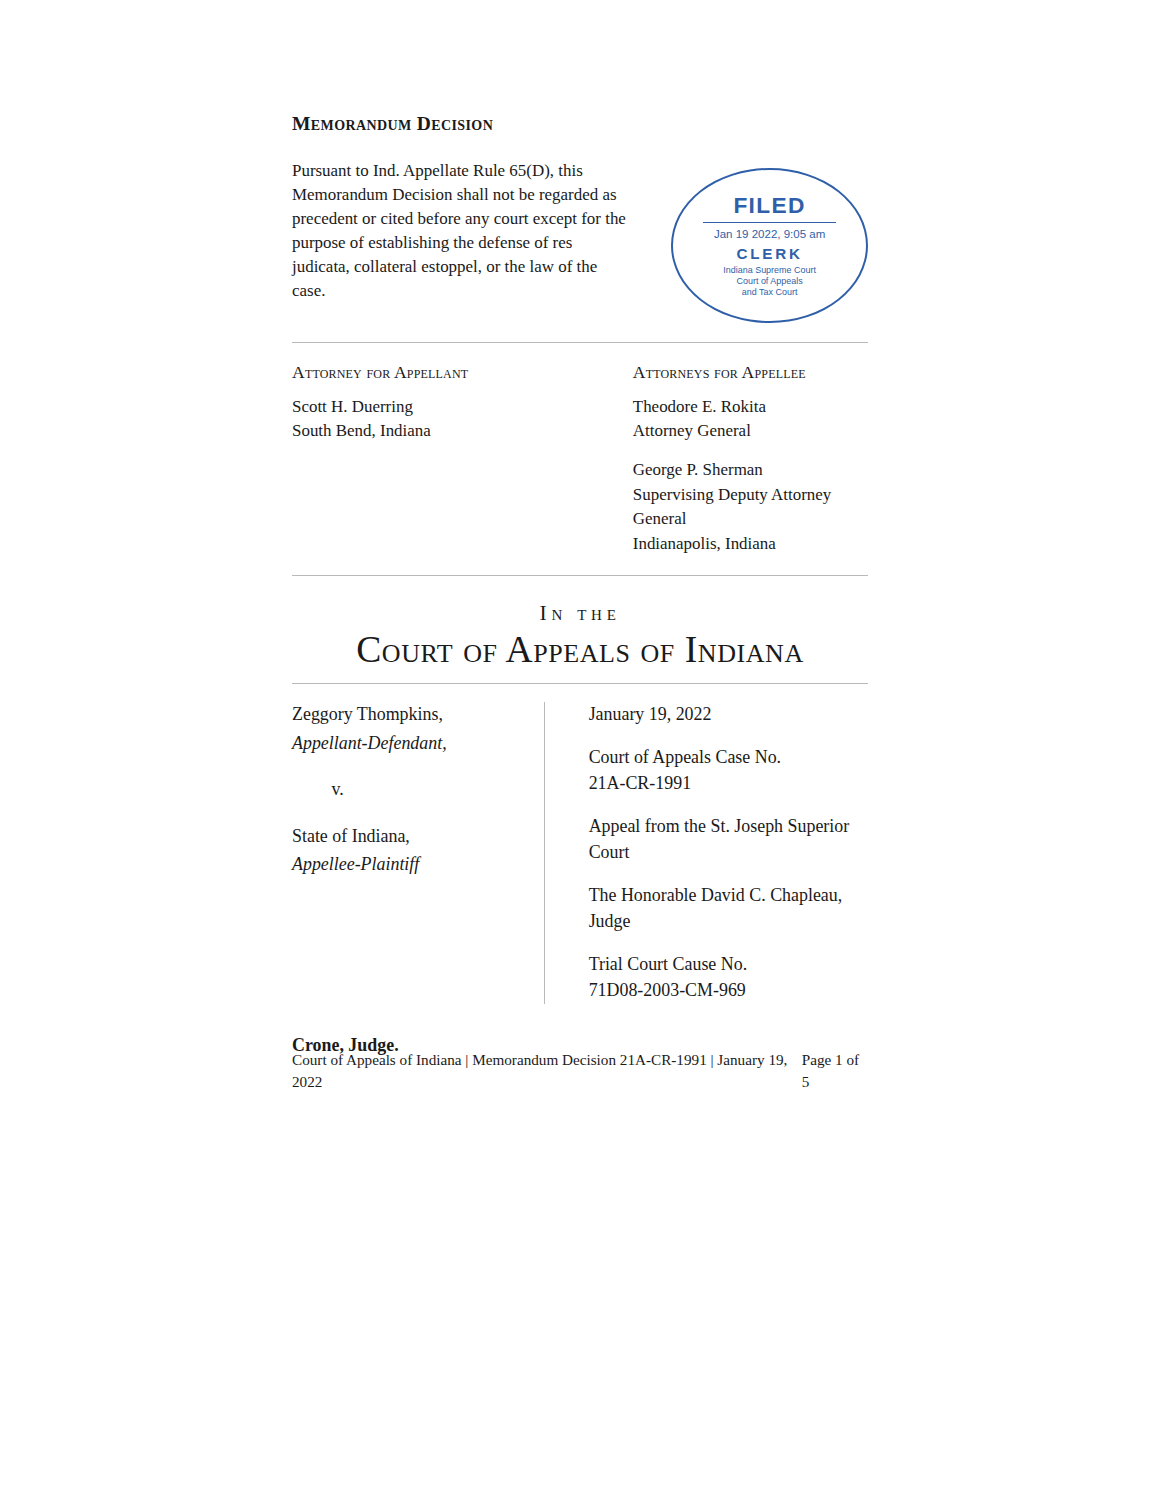Memorandum Decision
Pursuant to Ind. Appellate Rule 65(D), this Memorandum Decision shall not be regarded as precedent or cited before any court except for the purpose of establishing the defense of res judicata, collateral estoppel, or the law of the case.
FILED
Jan 19 2022, 9:05 am
CLERK
Indiana Supreme Court
Court of Appeals
and Tax Court
Attorney for Appellant
Scott H. Duerring
South Bend, Indiana
Attorneys for Appellee
Theodore E. Rokita
Attorney General
George P. Sherman
Supervising Deputy Attorney General
Indianapolis, Indiana
In the Court of Appeals of Indiana
Zeggory Thompkins,
Appellant-Defendant,
v.
State of Indiana,
Appellee-Plaintiff
January 19, 2022
Court of Appeals Case No.
21A-CR-1991
Appeal from the St. Joseph Superior Court
The Honorable David C. Chapleau, Judge
Trial Court Cause No.
71D08-2003-CM-969
Crone, Judge.
Court of Appeals of Indiana | Memorandum Decision 21A-CR-1991 | January 19, 2022 Page 1 of 5